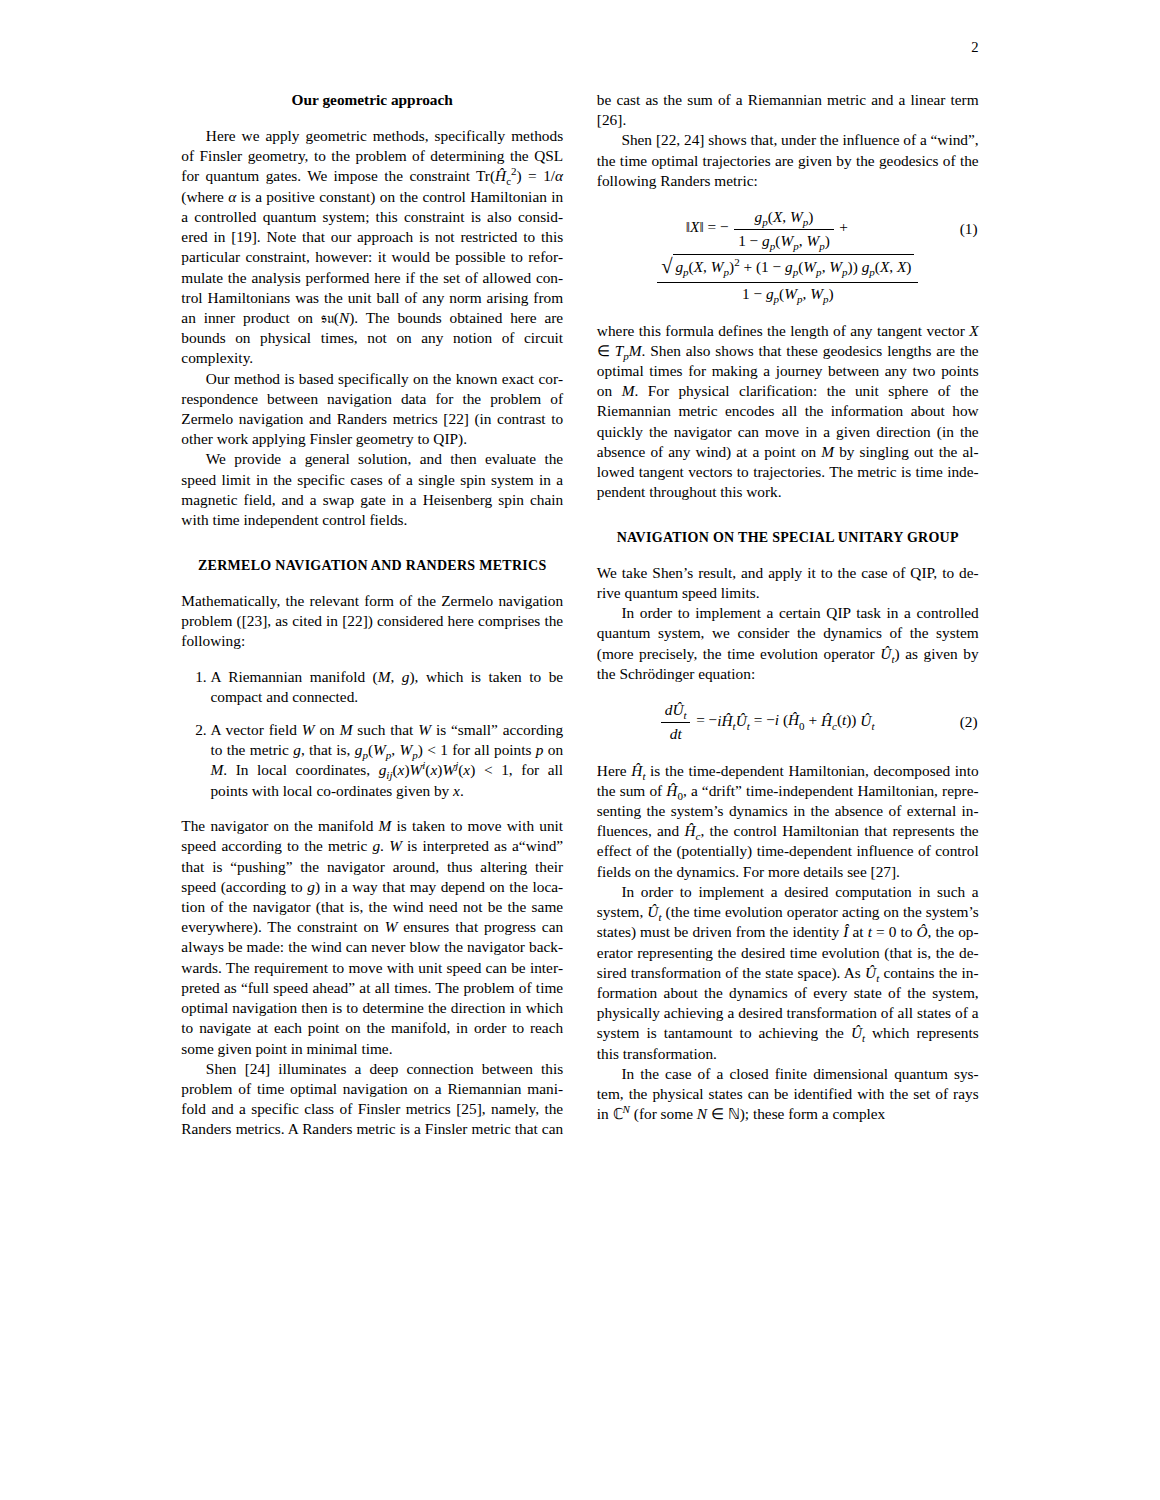2
Our geometric approach
Here we apply geometric methods, specifically methods of Finsler geometry, to the problem of determining the QSL for quantum gates. We impose the constraint Tr(Ĥc2) = 1/α (where α is a positive constant) on the control Hamiltonian in a controlled quantum system; this constraint is also considered in [19]. Note that our approach is not restricted to this particular constraint, however: it would be possible to reformulate the analysis performed here if the set of allowed control Hamiltonians was the unit ball of any norm arising from an inner product on 𝔰𝔲(N). The bounds obtained here are bounds on physical times, not on any notion of circuit complexity.
Our method is based specifically on the known exact correspondence between navigation data for the problem of Zermelo navigation and Randers metrics [22] (in contrast to other work applying Finsler geometry to QIP).
We provide a general solution, and then evaluate the speed limit in the specific cases of a single spin system in a magnetic field, and a swap gate in a Heisenberg spin chain with time independent control fields.
Zermelo navigation and Randers metrics
Mathematically, the relevant form of the Zermelo navigation problem ([23], as cited in [22]) considered here comprises the following:
A Riemannian manifold (M, g), which is taken to be compact and connected.
A vector field W on M such that W is “small” according to the metric g, that is, gp(Wp, Wp) < 1 for all points p on M. In local coordinates, gij(x)Wi(x)Wj(x) < 1, for all points with local co-ordinates given by x.
The navigator on the manifold M is taken to move with unit speed according to the metric g. W is interpreted as a“wind” that is “pushing” the navigator around, thus altering their speed (according to g) in a way that may depend on the location of the navigator (that is, the wind need not be the same everywhere). The constraint on W ensures that progress can always be made: the wind can never blow the navigator backwards. The requirement to move with unit speed can be interpreted as “full speed ahead” at all times. The problem of time optimal navigation then is to determine the direction in which to navigate at each point on the manifold, in order to reach some given point in minimal time.
Shen [24] illuminates a deep connection between this problem of time optimal navigation on a Riemannian manifold and a specific class of Finsler metrics [25], namely, the Randers metrics. A Randers metric is a Finsler metric that can be cast as the sum of a Riemannian metric and a linear term [26].
Shen [22, 24] shows that, under the influence of a “wind”, the time optimal trajectories are given by the geodesics of the following Randers metric:
| ‖ X ‖ = − g p ( X , W p ) 1 − g p ( W p , W p ) + | (1) |
| √ g p ( X , W p ) 2 + (1 − g p ( W p , W p )) g p ( X , X ) 1 − g p ( W p , W p ) |
where this formula defines the length of any tangent vector X ∈ TpM. Shen also shows that these geodesics lengths are the optimal times for making a journey between any two points on M. For physical clarification: the unit sphere of the Riemannian metric encodes all the information about how quickly the navigator can move in a given direction (in the absence of any wind) at a point on M by singling out the allowed tangent vectors to trajectories. The metric is time independent throughout this work.
Navigation on the special unitary group
We take Shen’s result, and apply it to the case of QIP, to derive quantum speed limits.
In order to implement a certain QIP task in a controlled quantum system, we consider the dynamics of the system (more precisely, the time evolution operator Ût) as given by the Schrödinger equation:
| dÛ t dt = − iĤ t Û t = − i ( Ĥ 0 + Ĥ c ( t )) Û t | (2) |
Here Ĥt is the time-dependent Hamiltonian, decomposed into the sum of Ĥ0, a “drift” time-independent Hamiltonian, representing the system’s dynamics in the absence of external influences, and Ĥc, the control Hamiltonian that represents the effect of the (potentially) time-dependent influence of control fields on the dynamics. For more details see [27].
In order to implement a desired computation in such a system, Ût (the time evolution operator acting on the system’s states) must be driven from the identity Î at t = 0 to Ô, the operator representing the desired time evolution (that is, the desired transformation of the state space). As Ût contains the information about the dynamics of every state of the system, physically achieving a desired transformation of all states of a system is tantamount to achieving the Ût which represents this transformation.
In the case of a closed finite dimensional quantum system, the physical states can be identified with the set of rays in ℂN (for some N ∈ ℕ); these form a complex